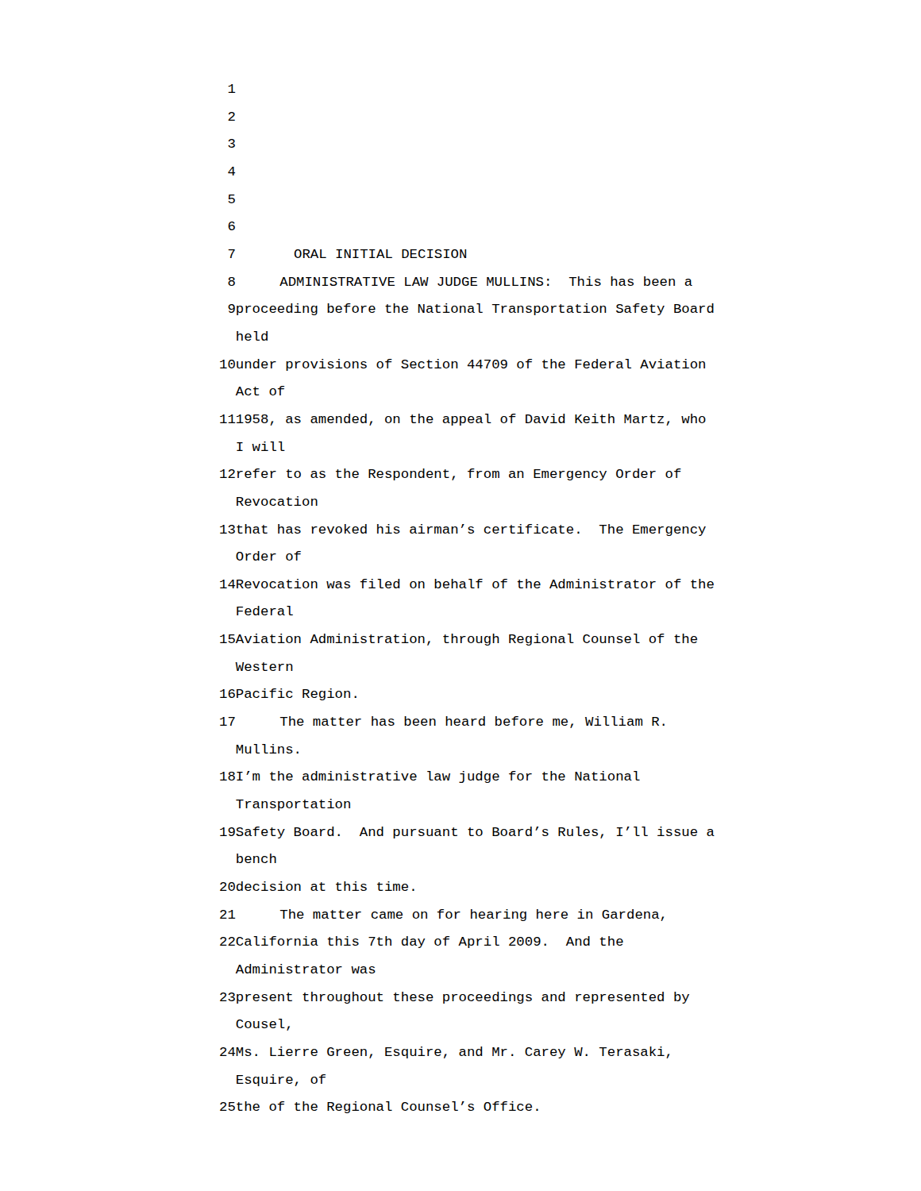| 1 | |
| 2 | |
| 3 | |
| 4 | |
| 5 | |
| 6 | |
| 7 | ORAL INITIAL DECISION |
| 8 | ADMINISTRATIVE LAW JUDGE MULLINS: This has been a |
| 9 | proceeding before the National Transportation Safety Board held |
| 10 | under provisions of Section 44709 of the Federal Aviation Act of |
| 11 | 1958, as amended, on the appeal of David Keith Martz, who I will |
| 12 | refer to as the Respondent, from an Emergency Order of Revocation |
| 13 | that has revoked his airman’s certificate. The Emergency Order of |
| 14 | Revocation was filed on behalf of the Administrator of the Federal |
| 15 | Aviation Administration, through Regional Counsel of the Western |
| 16 | Pacific Region. |
| 17 | The matter has been heard before me, William R. Mullins. |
| 18 | I’m the administrative law judge for the National Transportation |
| 19 | Safety Board. And pursuant to Board’s Rules, I’ll issue a bench |
| 20 | decision at this time. |
| 21 | The matter came on for hearing here in Gardena, |
| 22 | California this 7th day of April 2009. And the Administrator was |
| 23 | present throughout these proceedings and represented by Cousel, |
| 24 | Ms. Lierre Green, Esquire, and Mr. Carey W. Terasaki, Esquire, of |
| 25 | the of the Regional Counsel’s Office. |